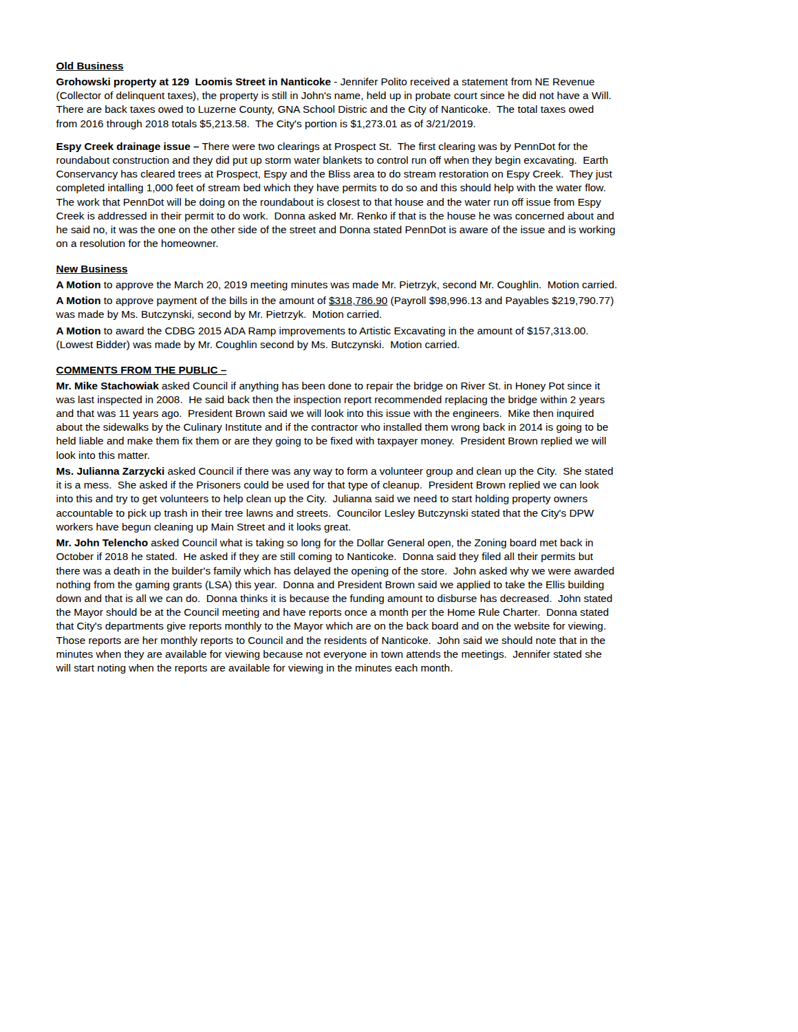Old Business
Grohowski property at 129 Loomis Street in Nanticoke - Jennifer Polito received a statement from NE Revenue (Collector of delinquent taxes), the property is still in John's name, held up in probate court since he did not have a Will. There are back taxes owed to Luzerne County, GNA School Distric and the City of Nanticoke. The total taxes owed from 2016 through 2018 totals $5,213.58. The City's portion is $1,273.01 as of 3/21/2019.
Espy Creek drainage issue – There were two clearings at Prospect St. The first clearing was by PennDot for the roundabout construction and they did put up storm water blankets to control run off when they begin excavating. Earth Conservancy has cleared trees at Prospect, Espy and the Bliss area to do stream restoration on Espy Creek. They just completed intalling 1,000 feet of stream bed which they have permits to do so and this should help with the water flow. The work that PennDot will be doing on the roundabout is closest to that house and the water run off issue from Espy Creek is addressed in their permit to do work. Donna asked Mr. Renko if that is the house he was concerned about and he said no, it was the one on the other side of the street and Donna stated PennDot is aware of the issue and is working on a resolution for the homeowner.
New Business
A Motion to approve the March 20, 2019 meeting minutes was made Mr. Pietrzyk, second Mr. Coughlin. Motion carried.
A Motion to approve payment of the bills in the amount of $318,786.90 (Payroll $98,996.13 and Payables $219,790.77) was made by Ms. Butczynski, second by Mr. Pietrzyk. Motion carried.
A Motion to award the CDBG 2015 ADA Ramp improvements to Artistic Excavating in the amount of $157,313.00. (Lowest Bidder) was made by Mr. Coughlin second by Ms. Butczynski. Motion carried.
COMMENTS FROM THE PUBLIC –
Mr. Mike Stachowiak asked Council if anything has been done to repair the bridge on River St. in Honey Pot since it was last inspected in 2008. He said back then the inspection report recommended replacing the bridge within 2 years and that was 11 years ago. President Brown said we will look into this issue with the engineers. Mike then inquired about the sidewalks by the Culinary Institute and if the contractor who installed them wrong back in 2014 is going to be held liable and make them fix them or are they going to be fixed with taxpayer money. President Brown replied we will look into this matter.
Ms. Julianna Zarzycki asked Council if there was any way to form a volunteer group and clean up the City. She stated it is a mess. She asked if the Prisoners could be used for that type of cleanup. President Brown replied we can look into this and try to get volunteers to help clean up the City. Julianna said we need to start holding property owners accountable to pick up trash in their tree lawns and streets. Councilor Lesley Butczynski stated that the City's DPW workers have begun cleaning up Main Street and it looks great.
Mr. John Telencho asked Council what is taking so long for the Dollar General open, the Zoning board met back in October if 2018 he stated. He asked if they are still coming to Nanticoke. Donna said they filed all their permits but there was a death in the builder's family which has delayed the opening of the store. John asked why we were awarded nothing from the gaming grants (LSA) this year. Donna and President Brown said we applied to take the Ellis building down and that is all we can do. Donna thinks it is because the funding amount to disburse has decreased. John stated the Mayor should be at the Council meeting and have reports once a month per the Home Rule Charter. Donna stated that City's departments give reports monthly to the Mayor which are on the back board and on the website for viewing. Those reports are her monthly reports to Council and the residents of Nanticoke. John said we should note that in the minutes when they are available for viewing because not everyone in town attends the meetings. Jennifer stated she will start noting when the reports are available for viewing in the minutes each month.